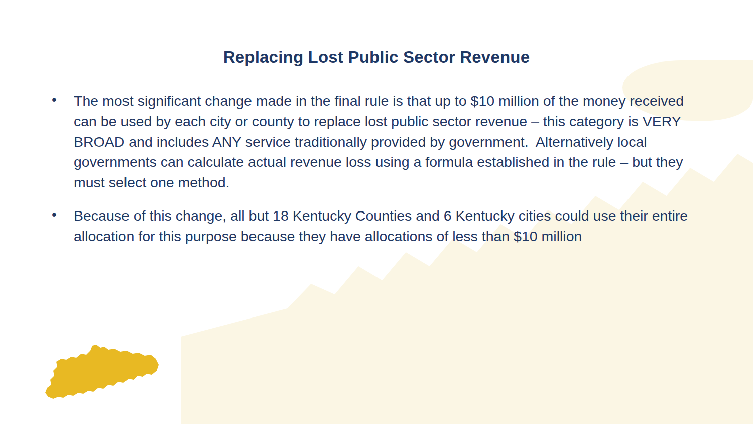Replacing Lost Public Sector Revenue
The most significant change made in the final rule is that up to $10 million of the money received can be used by each city or county to replace lost public sector revenue – this category is VERY BROAD and includes ANY service traditionally provided by government. Alternatively local governments can calculate actual revenue loss using a formula established in the rule – but they must select one method.
Because of this change, all but 18 Kentucky Counties and 6 Kentucky cities could use their entire allocation for this purpose because they have allocations of less than $10 million